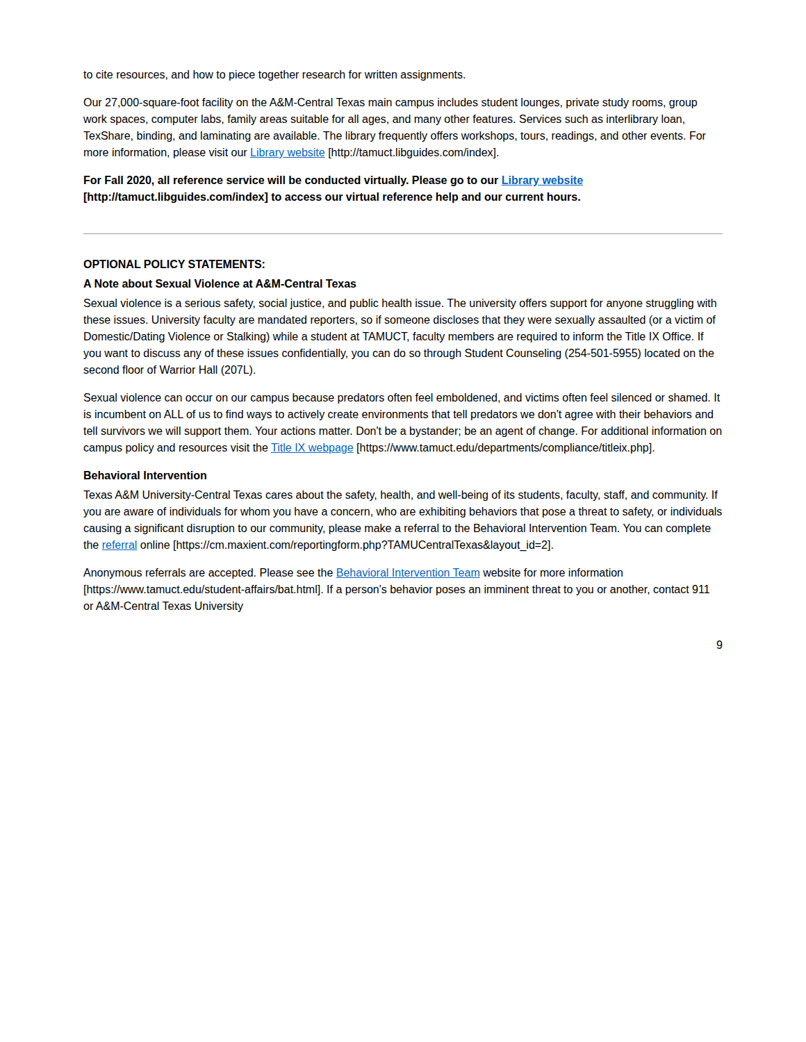to cite resources, and how to piece together research for written assignments.
Our 27,000-square-foot facility on the A&M-Central Texas main campus includes student lounges, private study rooms, group work spaces, computer labs, family areas suitable for all ages, and many other features. Services such as interlibrary loan, TexShare, binding, and laminating are available. The library frequently offers workshops, tours, readings, and other events. For more information, please visit our Library website [http://tamuct.libguides.com/index].
For Fall 2020, all reference service will be conducted virtually. Please go to our Library website [http://tamuct.libguides.com/index] to access our virtual reference help and our current hours.
OPTIONAL POLICY STATEMENTS:
A Note about Sexual Violence at A&M-Central Texas
Sexual violence is a serious safety, social justice, and public health issue. The university offers support for anyone struggling with these issues. University faculty are mandated reporters, so if someone discloses that they were sexually assaulted (or a victim of Domestic/Dating Violence or Stalking) while a student at TAMUCT, faculty members are required to inform the Title IX Office. If you want to discuss any of these issues confidentially, you can do so through Student Counseling (254-501-5955) located on the second floor of Warrior Hall (207L).
Sexual violence can occur on our campus because predators often feel emboldened, and victims often feel silenced or shamed. It is incumbent on ALL of us to find ways to actively create environments that tell predators we don't agree with their behaviors and tell survivors we will support them. Your actions matter. Don't be a bystander; be an agent of change. For additional information on campus policy and resources visit the Title IX webpage [https://www.tamuct.edu/departments/compliance/titleix.php].
Behavioral Intervention
Texas A&M University-Central Texas cares about the safety, health, and well-being of its students, faculty, staff, and community. If you are aware of individuals for whom you have a concern, who are exhibiting behaviors that pose a threat to safety, or individuals causing a significant disruption to our community, please make a referral to the Behavioral Intervention Team. You can complete the referral online [https://cm.maxient.com/reportingform.php?TAMUCentralTexas&layout_id=2].
Anonymous referrals are accepted. Please see the Behavioral Intervention Team website for more information [https://www.tamuct.edu/student-affairs/bat.html]. If a person's behavior poses an imminent threat to you or another, contact 911 or A&M-Central Texas University
9